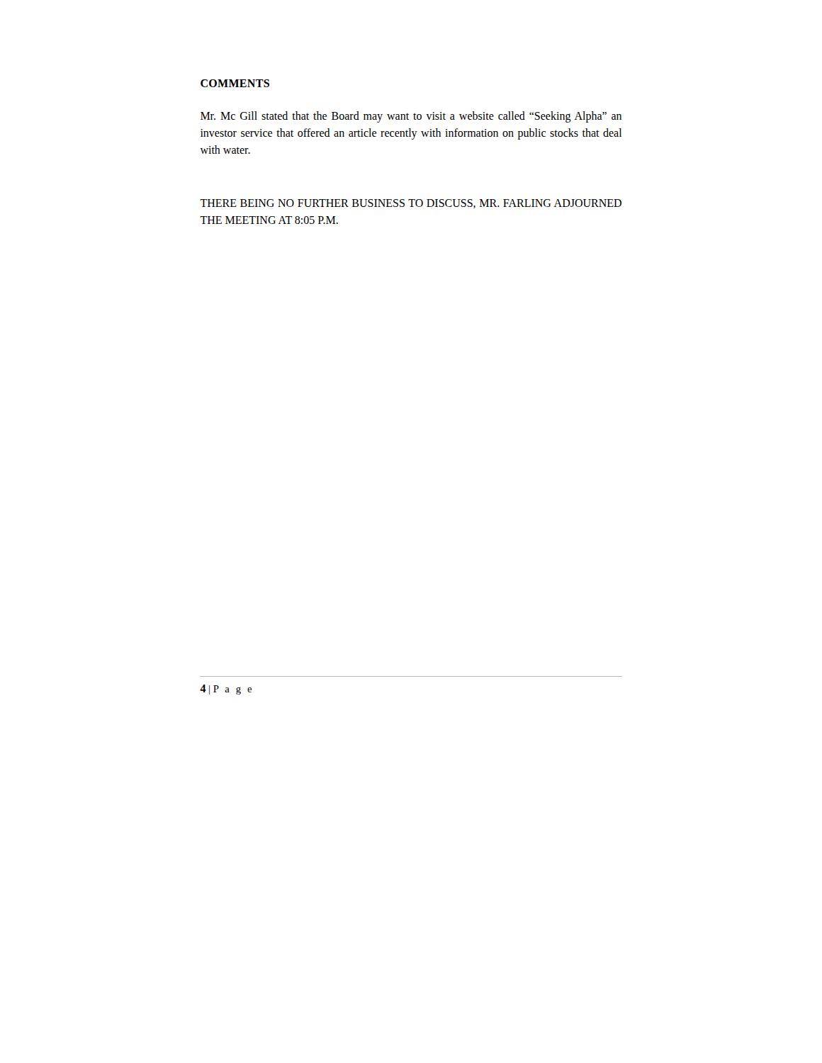COMMENTS
Mr. Mc Gill stated that the Board may want to visit a website called “Seeking Alpha” an investor service that offered an article recently with information on public stocks that deal with water.
There being no further business to discuss, Mr. Farling adjourned the meeting at 8:05 p.m.
4 | P a g e